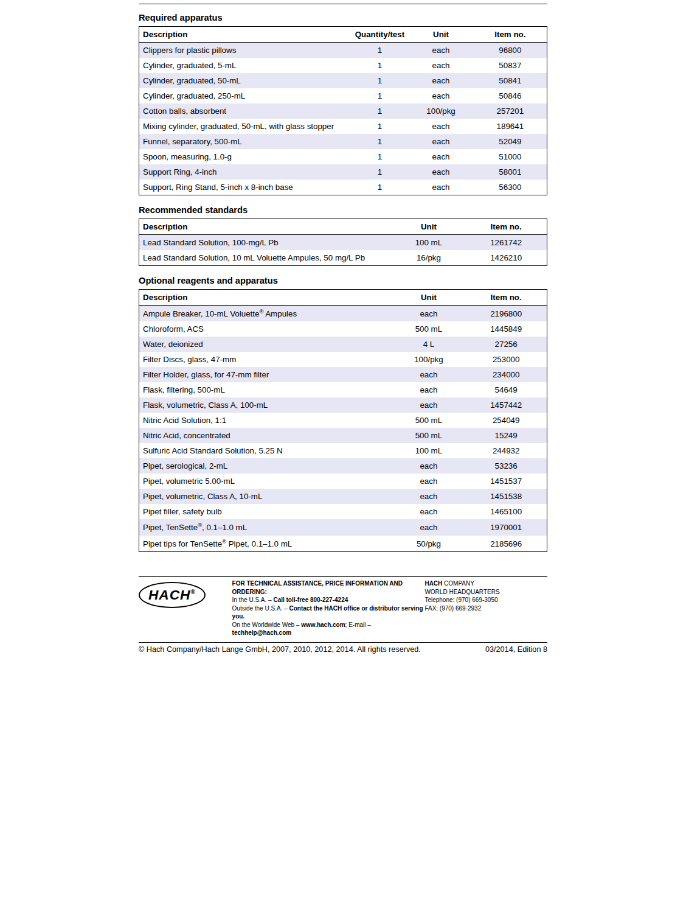Required apparatus
| Description | Quantity/test | Unit | Item no. |
| --- | --- | --- | --- |
| Clippers for plastic pillows | 1 | each | 96800 |
| Cylinder, graduated, 5-mL | 1 | each | 50837 |
| Cylinder, graduated, 50-mL | 1 | each | 50841 |
| Cylinder, graduated, 250-mL | 1 | each | 50846 |
| Cotton balls, absorbent | 1 | 100/pkg | 257201 |
| Mixing cylinder, graduated, 50-mL, with glass stopper | 1 | each | 189641 |
| Funnel, separatory, 500-mL | 1 | each | 52049 |
| Spoon, measuring, 1.0-g | 1 | each | 51000 |
| Support Ring, 4-inch | 1 | each | 58001 |
| Support, Ring Stand, 5-inch x 8-inch base | 1 | each | 56300 |
Recommended standards
| Description | Unit | Item no. |
| --- | --- | --- |
| Lead Standard Solution, 100-mg/L Pb | 100 mL | 1261742 |
| Lead Standard Solution, 10 mL Voluette Ampules, 50 mg/L Pb | 16/pkg | 1426210 |
Optional reagents and apparatus
| Description | Unit | Item no. |
| --- | --- | --- |
| Ampule Breaker, 10-mL Voluette ® Ampules | each | 2196800 |
| Chloroform, ACS | 500 mL | 1445849 |
| Water, deionized | 4 L | 27256 |
| Filter Discs, glass, 47-mm | 100/pkg | 253000 |
| Filter Holder, glass, for 47-mm filter | each | 234000 |
| Flask, filtering, 500-mL | each | 54649 |
| Flask, volumetric, Class A, 100-mL | each | 1457442 |
| Nitric Acid Solution, 1:1 | 500 mL | 254049 |
| Nitric Acid, concentrated | 500 mL | 15249 |
| Sulfuric Acid Standard Solution, 5.25 N | 100 mL | 244932 |
| Pipet, serological, 2-mL | each | 53236 |
| Pipet, volumetric 5.00-mL | each | 1451537 |
| Pipet, volumetric, Class A, 10-mL | each | 1451538 |
| Pipet filler, safety bulb | each | 1465100 |
| Pipet, TenSette ® , 0.1–1.0 mL | each | 1970001 |
| Pipet tips for TenSette ® Pipet, 0.1–1.0 mL | 50/pkg | 2185696 |
| HACH ® | FOR TECHNICAL ASSISTANCE, PRICE INFORMATION AND ORDERING: In the U.S.A. – Call toll-free 800-227-4224 Outside the U.S.A. – Contact the HACH office or distributor serving you. On the Worldwide Web – www.hach.com ; E-mail – techhelp@hach.com | HACH COMPANY WORLD HEADQUARTERS Telephone: (970) 669-3050 FAX: (970) 669-2932 |
© Hach Company/Hach Lange GmbH, 2007, 2010, 2012, 2014. All rights reserved. 03/2014, Edition 8